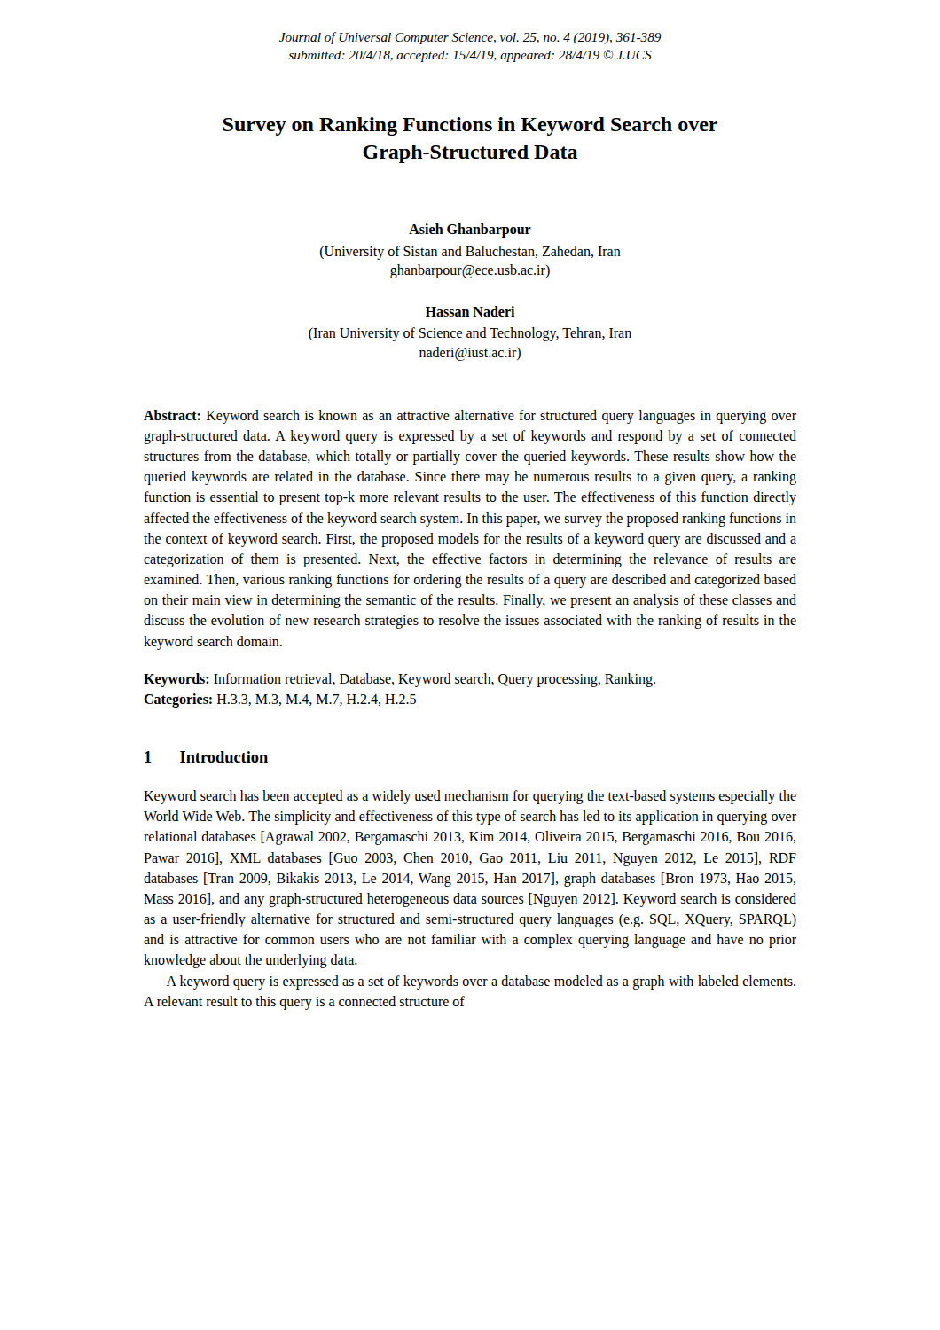Journal of Universal Computer Science, vol. 25, no. 4 (2019), 361-389
submitted: 20/4/18, accepted: 15/4/19, appeared: 28/4/19 © J.UCS
Survey on Ranking Functions in Keyword Search over
Graph-Structured Data
Asieh Ghanbarpour
(University of Sistan and Baluchestan, Zahedan, Iran
ghanbarpour@ece.usb.ac.ir)
Hassan Naderi
(Iran University of Science and Technology, Tehran, Iran
naderi@iust.ac.ir)
Abstract: Keyword search is known as an attractive alternative for structured query languages in querying over graph-structured data. A keyword query is expressed by a set of keywords and respond by a set of connected structures from the database, which totally or partially cover the queried keywords. These results show how the queried keywords are related in the database. Since there may be numerous results to a given query, a ranking function is essential to present top-k more relevant results to the user. The effectiveness of this function directly affected the effectiveness of the keyword search system. In this paper, we survey the proposed ranking functions in the context of keyword search. First, the proposed models for the results of a keyword query are discussed and a categorization of them is presented. Next, the effective factors in determining the relevance of results are examined. Then, various ranking functions for ordering the results of a query are described and categorized based on their main view in determining the semantic of the results. Finally, we present an analysis of these classes and discuss the evolution of new research strategies to resolve the issues associated with the ranking of results in the keyword search domain.
Keywords: Information retrieval, Database, Keyword search, Query processing, Ranking.
Categories: H.3.3, M.3, M.4, M.7, H.2.4, H.2.5
1 Introduction
Keyword search has been accepted as a widely used mechanism for querying the text-based systems especially the World Wide Web. The simplicity and effectiveness of this type of search has led to its application in querying over relational databases [Agrawal 2002, Bergamaschi 2013, Kim 2014, Oliveira 2015, Bergamaschi 2016, Bou 2016, Pawar 2016], XML databases [Guo 2003, Chen 2010, Gao 2011, Liu 2011, Nguyen 2012, Le 2015], RDF databases [Tran 2009, Bikakis 2013, Le 2014, Wang 2015, Han 2017], graph databases [Bron 1973, Hao 2015, Mass 2016], and any graph-structured heterogeneous data sources [Nguyen 2012]. Keyword search is considered as a user-friendly alternative for structured and semi-structured query languages (e.g. SQL, XQuery, SPARQL) and is attractive for common users who are not familiar with a complex querying language and have no prior knowledge about the underlying data.
A keyword query is expressed as a set of keywords over a database modeled as a graph with labeled elements. A relevant result to this query is a connected structure of